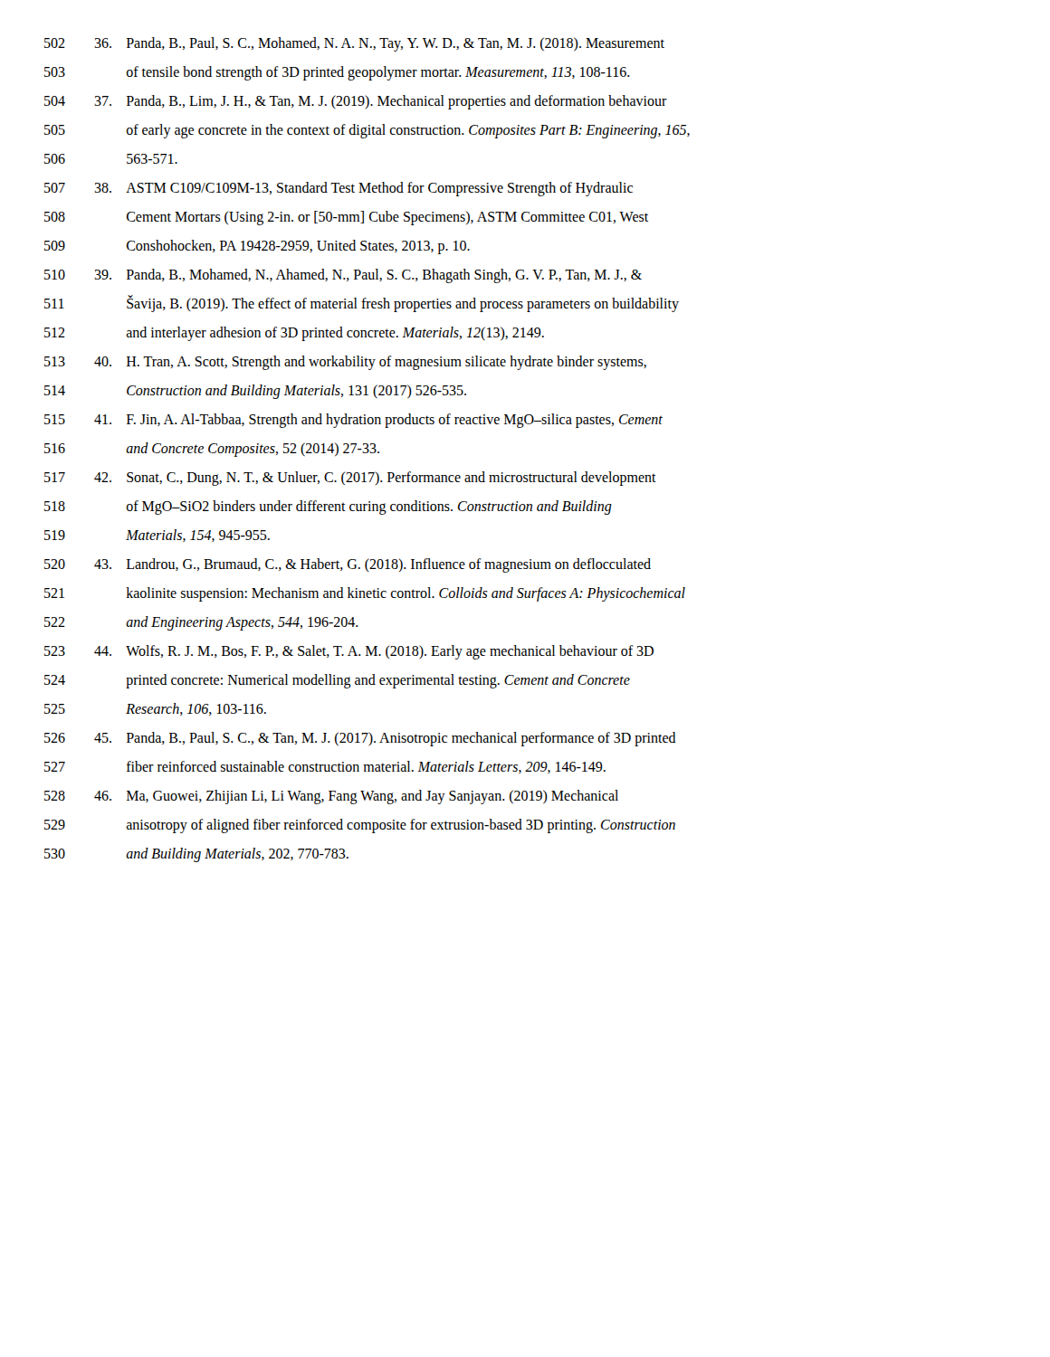502 36. Panda, B., Paul, S. C., Mohamed, N. A. N., Tay, Y. W. D., & Tan, M. J. (2018). Measurement
503 of tensile bond strength of 3D printed geopolymer mortar. Measurement, 113, 108-116.
504 37. Panda, B., Lim, J. H., & Tan, M. J. (2019). Mechanical properties and deformation behaviour
505 of early age concrete in the context of digital construction. Composites Part B: Engineering, 165,
506 563-571.
507 38. ASTM C109/C109M-13, Standard Test Method for Compressive Strength of Hydraulic
508 Cement Mortars (Using 2-in. or [50-mm] Cube Specimens), ASTM Committee C01, West
509 Conshohocken, PA 19428-2959, United States, 2013, p. 10.
510 39. Panda, B., Mohamed, N., Ahamed, N., Paul, S. C., Bhagath Singh, G. V. P., Tan, M. J., &
511 Šavija, B. (2019). The effect of material fresh properties and process parameters on buildability
512 and interlayer adhesion of 3D printed concrete. Materials, 12(13), 2149.
513 40. H. Tran, A. Scott, Strength and workability of magnesium silicate hydrate binder systems,
514 Construction and Building Materials, 131 (2017) 526-535.
515 41. F. Jin, A. Al-Tabbaa, Strength and hydration products of reactive MgO–silica pastes, Cement
516 and Concrete Composites, 52 (2014) 27-33.
517 42. Sonat, C., Dung, N. T., & Unluer, C. (2017). Performance and microstructural development
518 of MgO–SiO2 binders under different curing conditions. Construction and Building
519 Materials, 154, 945-955.
520 43. Landrou, G., Brumaud, C., & Habert, G. (2018). Influence of magnesium on deflocculated
521 kaolinite suspension: Mechanism and kinetic control. Colloids and Surfaces A: Physicochemical
522 and Engineering Aspects, 544, 196-204.
523 44. Wolfs, R. J. M., Bos, F. P., & Salet, T. A. M. (2018). Early age mechanical behaviour of 3D
524 printed concrete: Numerical modelling and experimental testing. Cement and Concrete
525 Research, 106, 103-116.
526 45. Panda, B., Paul, S. C., & Tan, M. J. (2017). Anisotropic mechanical performance of 3D printed
527 fiber reinforced sustainable construction material. Materials Letters, 209, 146-149.
528 46. Ma, Guowei, Zhijian Li, Li Wang, Fang Wang, and Jay Sanjayan. (2019) Mechanical
529 anisotropy of aligned fiber reinforced composite for extrusion-based 3D printing. Construction
530 and Building Materials, 202, 770-783.